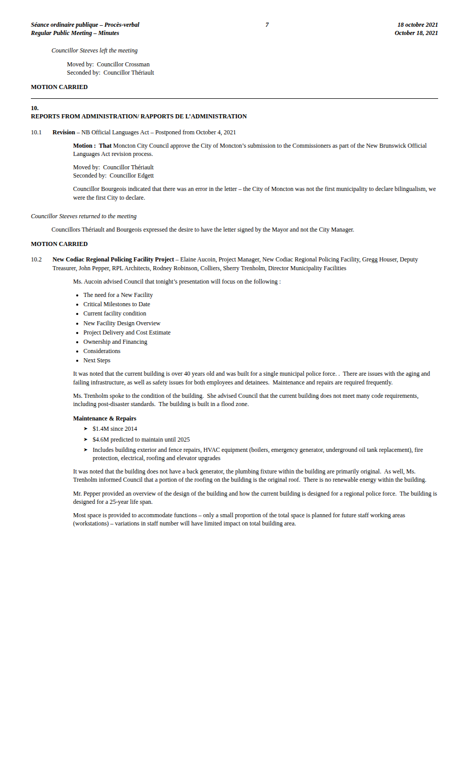Séance ordinaire publique – Procès-verbal
Regular Public Meeting – Minutes
7
18 octobre 2021
October 18, 2021
Councillor Steeves left the meeting
Moved by: Councillor Crossman
Seconded by: Councillor Thériault
MOTION CARRIED
10.
REPORTS FROM ADMINISTRATION/ RAPPORTS DE L’ADMINISTRATION
10.1
Revision – NB Official Languages Act – Postponed from October 4, 2021
Motion : That Moncton City Council approve the City of Moncton’s submission to the Commissioners as part of the New Brunswick Official Languages Act revision process.
Moved by: Councillor Thériault
Seconded by: Councillor Edgett
Councillor Bourgeois indicated that there was an error in the letter – the City of Moncton was not the first municipality to declare bilingualism, we were the first City to declare.
Councillor Steeves returned to the meeting
Councillors Thériault and Bourgeois expressed the desire to have the letter signed by the Mayor and not the City Manager.
MOTION CARRIED
10.2
New Codiac Regional Policing Facility Project – Elaine Aucoin, Project Manager, New Codiac Regional Policing Facility, Gregg Houser, Deputy Treasurer, John Pepper, RPL Architects, Rodney Robinson, Colliers, Sherry Trenholm, Director Municipality Facilities
Ms. Aucoin advised Council that tonight’s presentation will focus on the following :
The need for a New Facility
Critical Milestones to Date
Current facility condition
New Facility Design Overview
Project Delivery and Cost Estimate
Ownership and Financing
Considerations
Next Steps
It was noted that the current building is over 40 years old and was built for a single municipal police force. . There are issues with the aging and failing infrastructure, as well as safety issues for both employees and detainees. Maintenance and repairs are required frequently.
Ms. Trenholm spoke to the condition of the building. She advised Council that the current building does not meet many code requirements, including post-disaster standards. The building is built in a flood zone.
Maintenance & Repairs
$1.4M since 2014
$4.6M predicted to maintain until 2025
Includes building exterior and fence repairs, HVAC equipment (boilers, emergency generator, underground oil tank replacement), fire protection, electrical, roofing and elevator upgrades
It was noted that the building does not have a back generator, the plumbing fixture within the building are primarily original. As well, Ms. Trenholm informed Council that a portion of the roofing on the building is the original roof. There is no renewable energy within the building.
Mr. Pepper provided an overview of the design of the building and how the current building is designed for a regional police force. The building is designed for a 25-year life span.
Most space is provided to accommodate functions – only a small proportion of the total space is planned for future staff working areas (workstations) – variations in staff number will have limited impact on total building area.